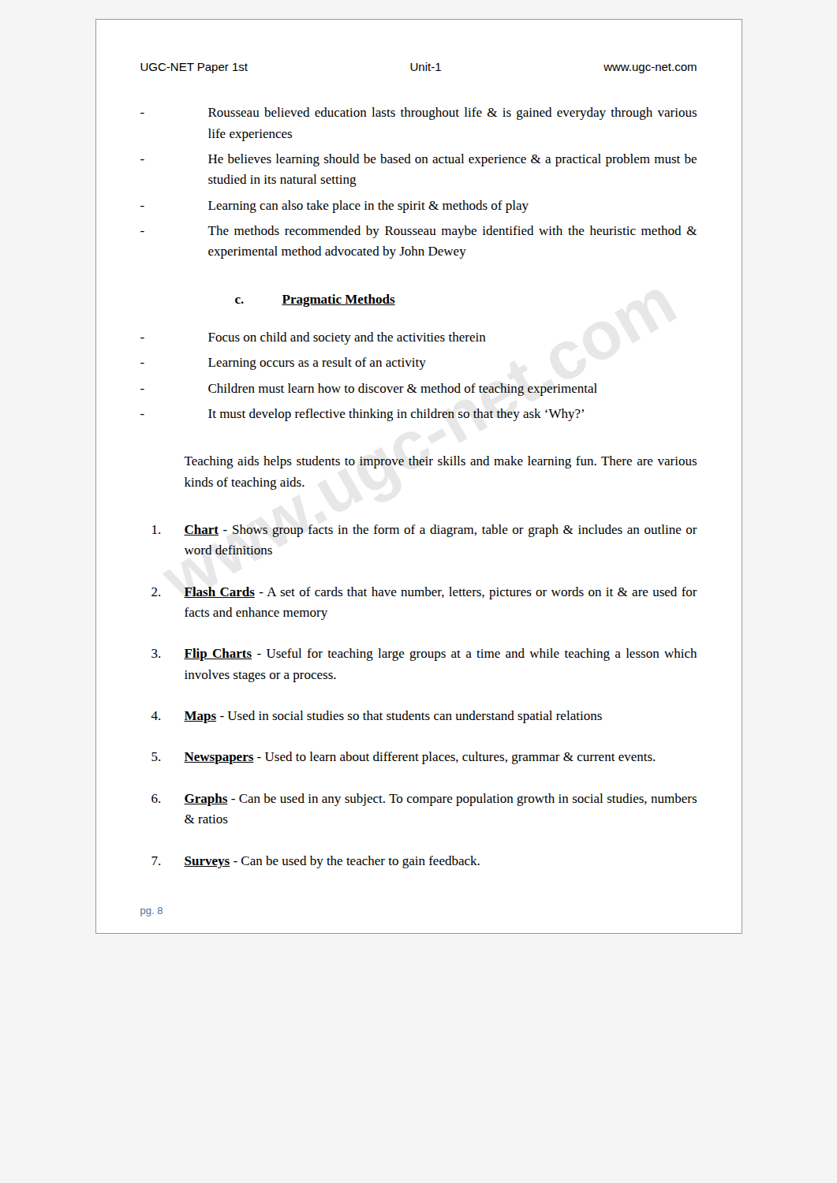www.ugc-net.com
UGC-NET Paper 1st
Unit-1
www.ugc-net.com
Rousseau believed education lasts throughout life & is gained everyday through various life experiences
He believes learning should be based on actual experience & a practical problem must be studied in its natural setting
Learning can also take place in the spirit & methods of play
The methods recommended by Rousseau maybe identified with the heuristic method & experimental method advocated by John Dewey
c. Pragmatic Methods
Focus on child and society and the activities therein
Learning occurs as a result of an activity
Children must learn how to discover & method of teaching experimental
It must develop reflective thinking in children so that they ask ‘Why?’
Teaching aids helps students to improve their skills and make learning fun. There are various kinds of teaching aids.
Chart - Shows group facts in the form of a diagram, table or graph & includes an outline or word definitions
Flash Cards - A set of cards that have number, letters, pictures or words on it & are used for facts and enhance memory
Flip Charts - Useful for teaching large groups at a time and while teaching a lesson which involves stages or a process.
Maps - Used in social studies so that students can understand spatial relations
Newspapers - Used to learn about different places, cultures, grammar & current events.
Graphs - Can be used in any subject. To compare population growth in social studies, numbers & ratios
Surveys - Can be used by the teacher to gain feedback.
pg. 8